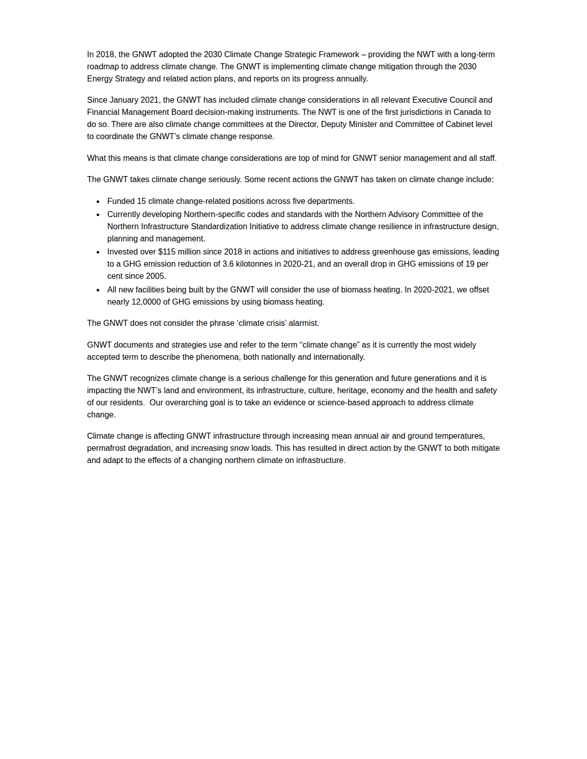In 2018, the GNWT adopted the 2030 Climate Change Strategic Framework – providing the NWT with a long-term roadmap to address climate change. The GNWT is implementing climate change mitigation through the 2030 Energy Strategy and related action plans, and reports on its progress annually.
Since January 2021, the GNWT has included climate change considerations in all relevant Executive Council and Financial Management Board decision-making instruments. The NWT is one of the first jurisdictions in Canada to do so. There are also climate change committees at the Director, Deputy Minister and Committee of Cabinet level to coordinate the GNWT’s climate change response.
What this means is that climate change considerations are top of mind for GNWT senior management and all staff.
The GNWT takes climate change seriously. Some recent actions the GNWT has taken on climate change include:
Funded 15 climate change-related positions across five departments.
Currently developing Northern-specific codes and standards with the Northern Advisory Committee of the Northern Infrastructure Standardization Initiative to address climate change resilience in infrastructure design, planning and management.
Invested over $115 million since 2018 in actions and initiatives to address greenhouse gas emissions, leading to a GHG emission reduction of 3.6 kilotonnes in 2020-21, and an overall drop in GHG emissions of 19 per cent since 2005.
All new facilities being built by the GNWT will consider the use of biomass heating. In 2020-2021, we offset nearly 12,0000 of GHG emissions by using biomass heating.
The GNWT does not consider the phrase ‘climate crisis’ alarmist.
GNWT documents and strategies use and refer to the term “climate change” as it is currently the most widely accepted term to describe the phenomena, both nationally and internationally.
The GNWT recognizes climate change is a serious challenge for this generation and future generations and it is impacting the NWT’s land and environment, its infrastructure, culture, heritage, economy and the health and safety of our residents. Our overarching goal is to take an evidence or science-based approach to address climate change.
Climate change is affecting GNWT infrastructure through increasing mean annual air and ground temperatures, permafrost degradation, and increasing snow loads. This has resulted in direct action by the GNWT to both mitigate and adapt to the effects of a changing northern climate on infrastructure.